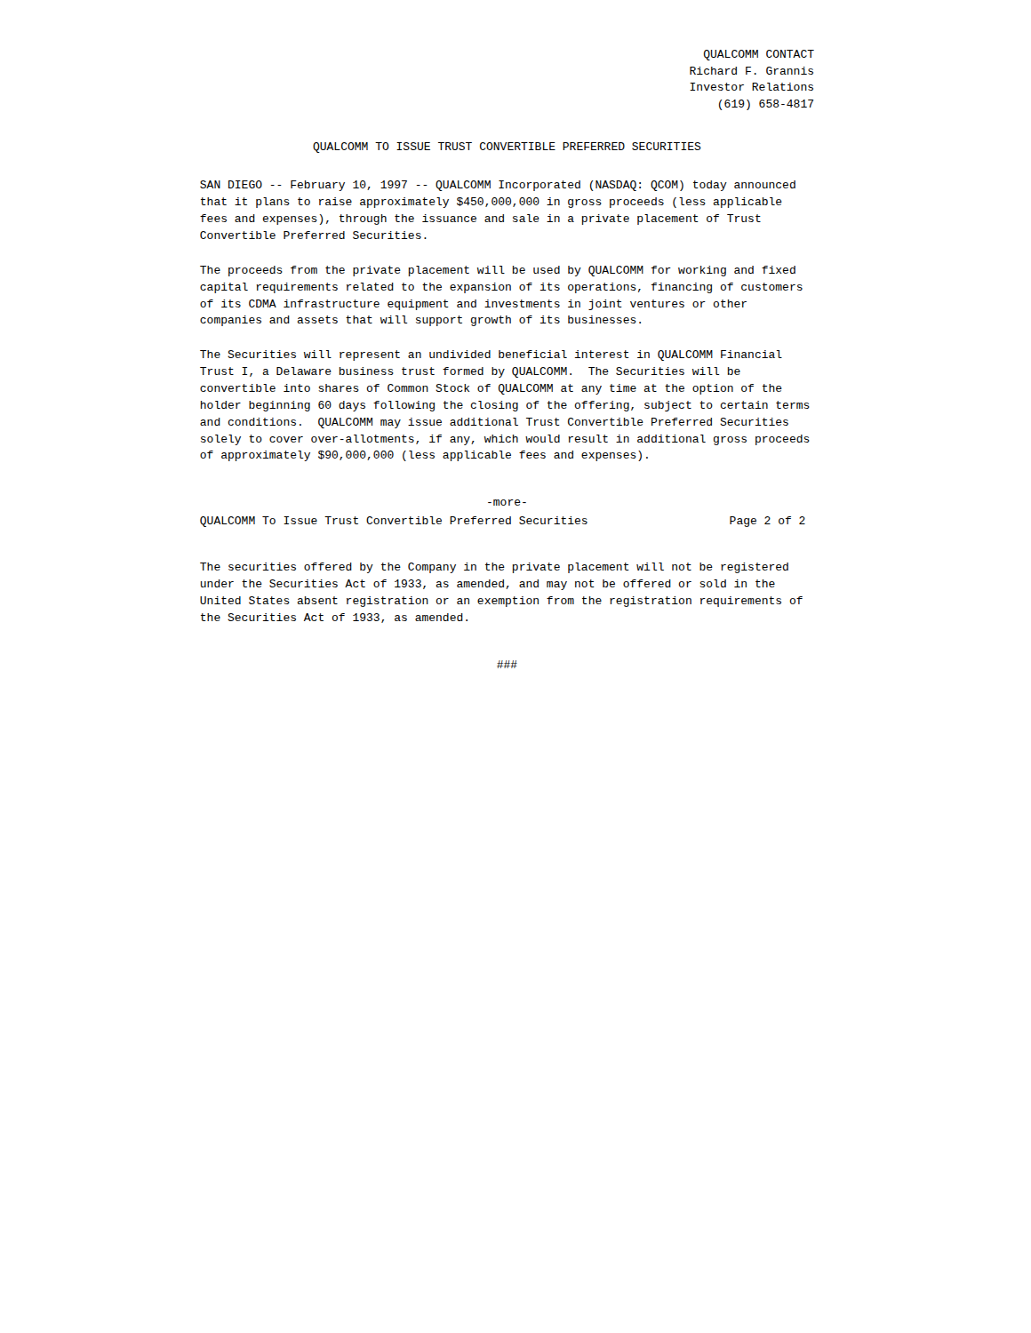QUALCOMM CONTACT Richard F. Grannis Investor Relations (619) 658-4817
QUALCOMM TO ISSUE TRUST CONVERTIBLE PREFERRED SECURITIES
SAN DIEGO -- February 10, 1997 -- QUALCOMM Incorporated (NASDAQ: QCOM) today announced that it plans to raise approximately $450,000,000 in gross proceeds (less applicable fees and expenses), through the issuance and sale in a private placement of Trust Convertible Preferred Securities.
The proceeds from the private placement will be used by QUALCOMM for working and fixed capital requirements related to the expansion of its operations, financing of customers of its CDMA infrastructure equipment and investments in joint ventures or other companies and assets that will support growth of its businesses.
The Securities will represent an undivided beneficial interest in QUALCOMM Financial Trust I, a Delaware business trust formed by QUALCOMM. The Securities will be convertible into shares of Common Stock of QUALCOMM at any time at the option of the holder beginning 60 days following the closing of the offering, subject to certain terms and conditions. QUALCOMM may issue additional Trust Convertible Preferred Securities solely to cover over-allotments, if any, which would result in additional gross proceeds of approximately $90,000,000 (less applicable fees and expenses).
-more-
QUALCOMM To Issue Trust Convertible Preferred Securities Page 2 of 2
The securities offered by the Company in the private placement will not be registered under the Securities Act of 1933, as amended, and may not be offered or sold in the United States absent registration or an exemption from the registration requirements of the Securities Act of 1933, as amended.
###